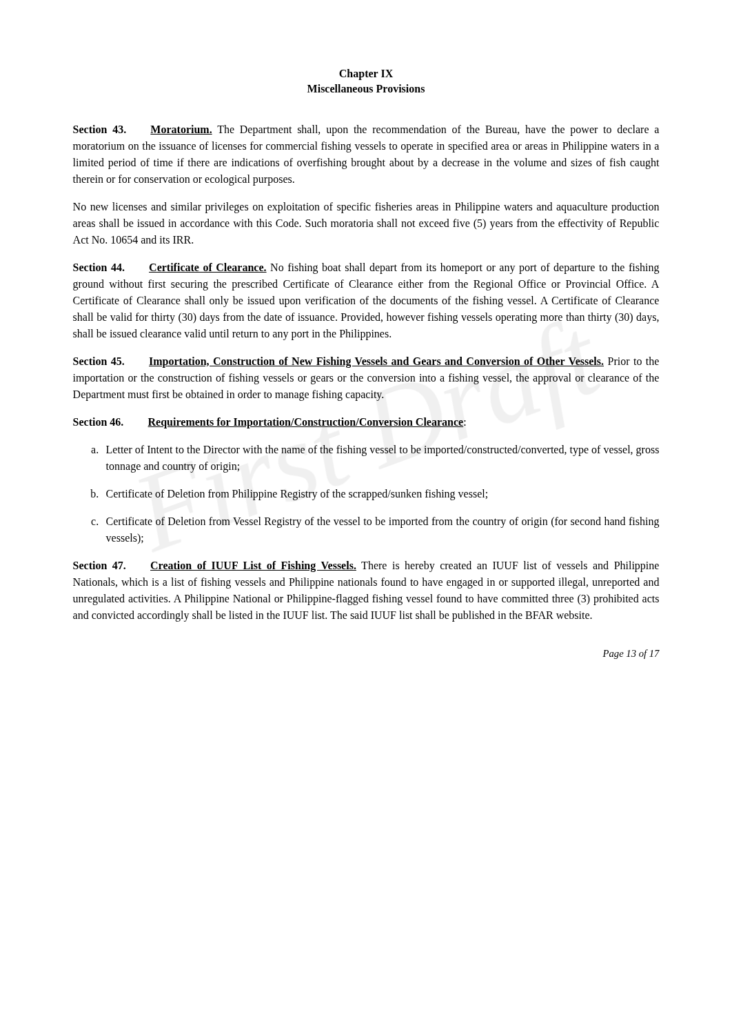First Draft
Chapter IXMiscellaneous Provisions
Section 43. Moratorium. The Department shall, upon the recommendation of the Bureau, have the power to declare a moratorium on the issuance of licenses for commercial fishing vessels to operate in specified area or areas in Philippine waters in a limited period of time if there are indications of overfishing brought about by a decrease in the volume and sizes of fish caught therein or for conservation or ecological purposes.
No new licenses and similar privileges on exploitation of specific fisheries areas in Philippine waters and aquaculture production areas shall be issued in accordance with this Code. Such moratoria shall not exceed five (5) years from the effectivity of Republic Act No. 10654 and its IRR.
Section 44. Certificate of Clearance. No fishing boat shall depart from its homeport or any port of departure to the fishing ground without first securing the prescribed Certificate of Clearance either from the Regional Office or Provincial Office. A Certificate of Clearance shall only be issued upon verification of the documents of the fishing vessel. A Certificate of Clearance shall be valid for thirty (30) days from the date of issuance. Provided, however fishing vessels operating more than thirty (30) days, shall be issued clearance valid until return to any port in the Philippines.
Section 45. Importation, Construction of New Fishing Vessels and Gears and Conversion of Other Vessels. Prior to the importation or the construction of fishing vessels or gears or the conversion into a fishing vessel, the approval or clearance of the Department must first be obtained in order to manage fishing capacity.
Section 46. Requirements for Importation/Construction/Conversion Clearance:
Letter of Intent to the Director with the name of the fishing vessel to be imported/constructed/converted, type of vessel, gross tonnage and country of origin;
Certificate of Deletion from Philippine Registry of the scrapped/sunken fishing vessel;
Certificate of Deletion from Vessel Registry of the vessel to be imported from the country of origin (for second hand fishing vessels);
Section 47. Creation of IUUF List of Fishing Vessels. There is hereby created an IUUF list of vessels and Philippine Nationals, which is a list of fishing vessels and Philippine nationals found to have engaged in or supported illegal, unreported and unregulated activities. A Philippine National or Philippine-flagged fishing vessel found to have committed three (3) prohibited acts and convicted accordingly shall be listed in the IUUF list. The said IUUF list shall be published in the BFAR website.
Page 13 of 17